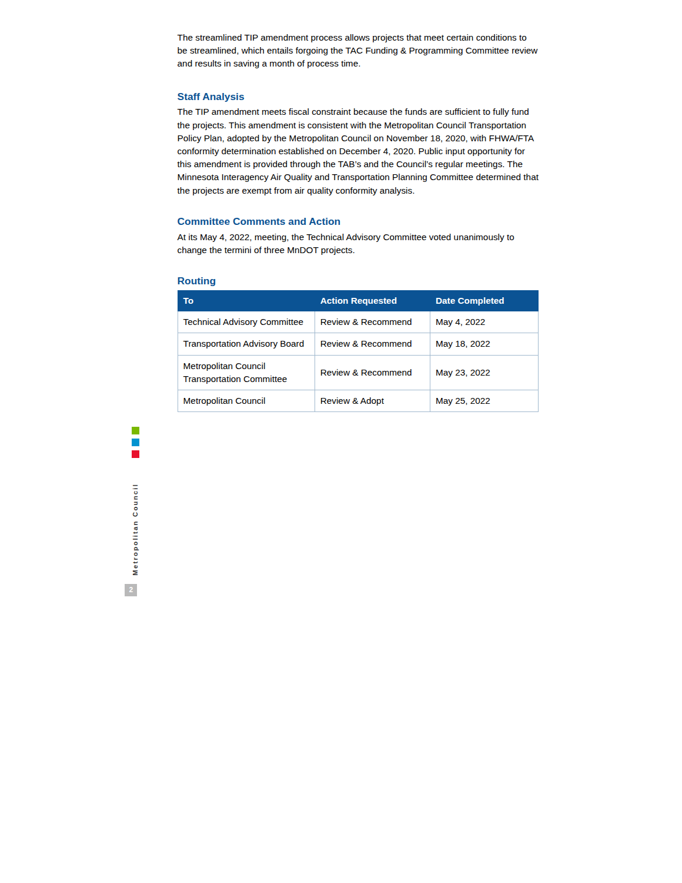Metropolitan Council
2
The streamlined TIP amendment process allows projects that meet certain conditions to be streamlined, which entails forgoing the TAC Funding & Programming Committee review and results in saving a month of process time.
Staff Analysis
The TIP amendment meets fiscal constraint because the funds are sufficient to fully fund the projects. This amendment is consistent with the Metropolitan Council Transportation Policy Plan, adopted by the Metropolitan Council on November 18, 2020, with FHWA/FTA conformity determination established on December 4, 2020. Public input opportunity for this amendment is provided through the TAB’s and the Council’s regular meetings. The Minnesota Interagency Air Quality and Transportation Planning Committee determined that the projects are exempt from air quality conformity analysis.
Committee Comments and Action
At its May 4, 2022, meeting, the Technical Advisory Committee voted unanimously to change the termini of three MnDOT projects.
Routing
| To | Action Requested | Date Completed |
| --- | --- | --- |
| Technical Advisory Committee | Review & Recommend | May 4, 2022 |
| Transportation Advisory Board | Review & Recommend | May 18, 2022 |
| Metropolitan Council Transportation Committee | Review & Recommend | May 23, 2022 |
| Metropolitan Council | Review & Adopt | May 25, 2022 |